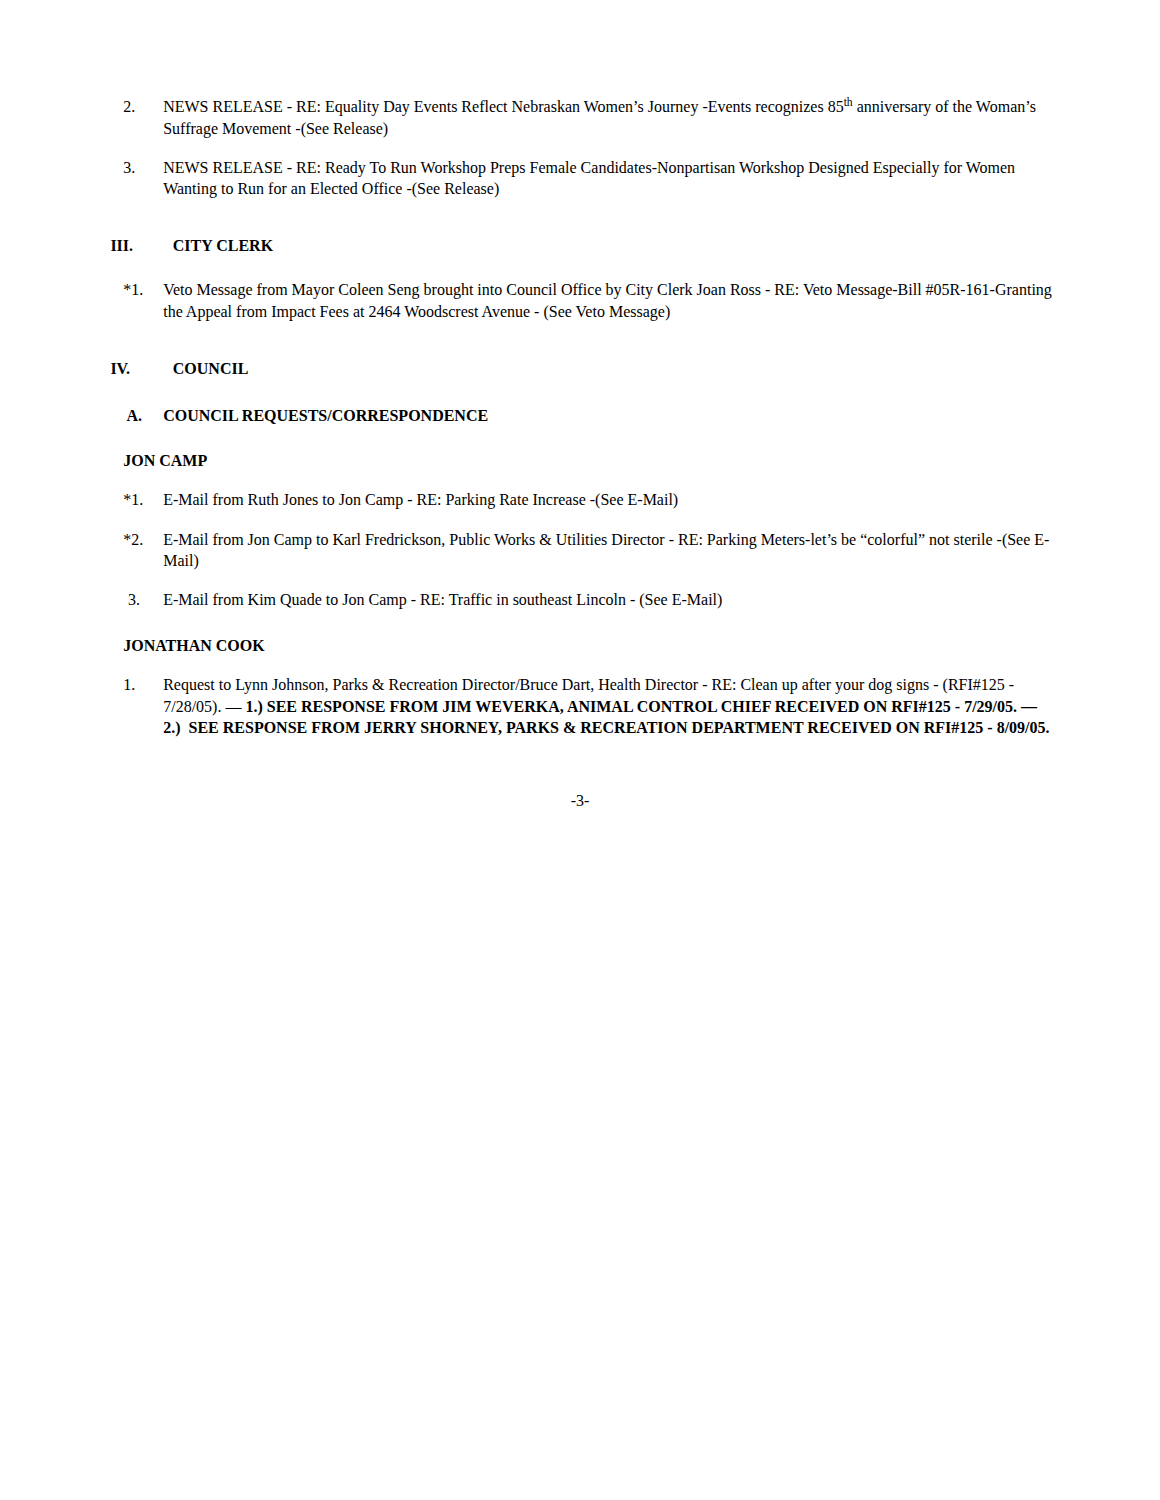2.
NEWS RELEASE - RE: Equality Day Events Reflect Nebraskan Women’s Journey -Events recognizes 85th anniversary of the Woman’s Suffrage Movement -(See Release)
3.
NEWS RELEASE - RE: Ready To Run Workshop Preps Female Candidates-Nonpartisan Workshop Designed Especially for Women Wanting to Run for an Elected Office -(See Release)
III.
CITY CLERK
*1.
Veto Message from Mayor Coleen Seng brought into Council Office by City Clerk Joan Ross - RE: Veto Message-Bill #05R-161-Granting the Appeal from Impact Fees at 2464 Woodscrest Avenue - (See Veto Message)
IV.
COUNCIL
A.
COUNCIL REQUESTS/CORRESPONDENCE
JON CAMP
*1.
E-Mail from Ruth Jones to Jon Camp - RE: Parking Rate Increase -(See E-Mail)
*2.
E-Mail from Jon Camp to Karl Fredrickson, Public Works & Utilities Director - RE: Parking Meters-let’s be “colorful” not sterile -(See E-Mail)
3.
E-Mail from Kim Quade to Jon Camp - RE: Traffic in southeast Lincoln - (See E-Mail)
JONATHAN COOK
1.
Request to Lynn Johnson, Parks & Recreation Director/Bruce Dart, Health Director - RE: Clean up after your dog signs - (RFI#125 - 7/28/05). — 1.) SEE RESPONSE FROM JIM WEVERKA, ANIMAL CONTROL CHIEF RECEIVED ON RFI#125 - 7/29/05. — 2.) SEE RESPONSE FROM JERRY SHORNEY, PARKS & RECREATION DEPARTMENT RECEIVED ON RFI#125 - 8/09/05.
-3-